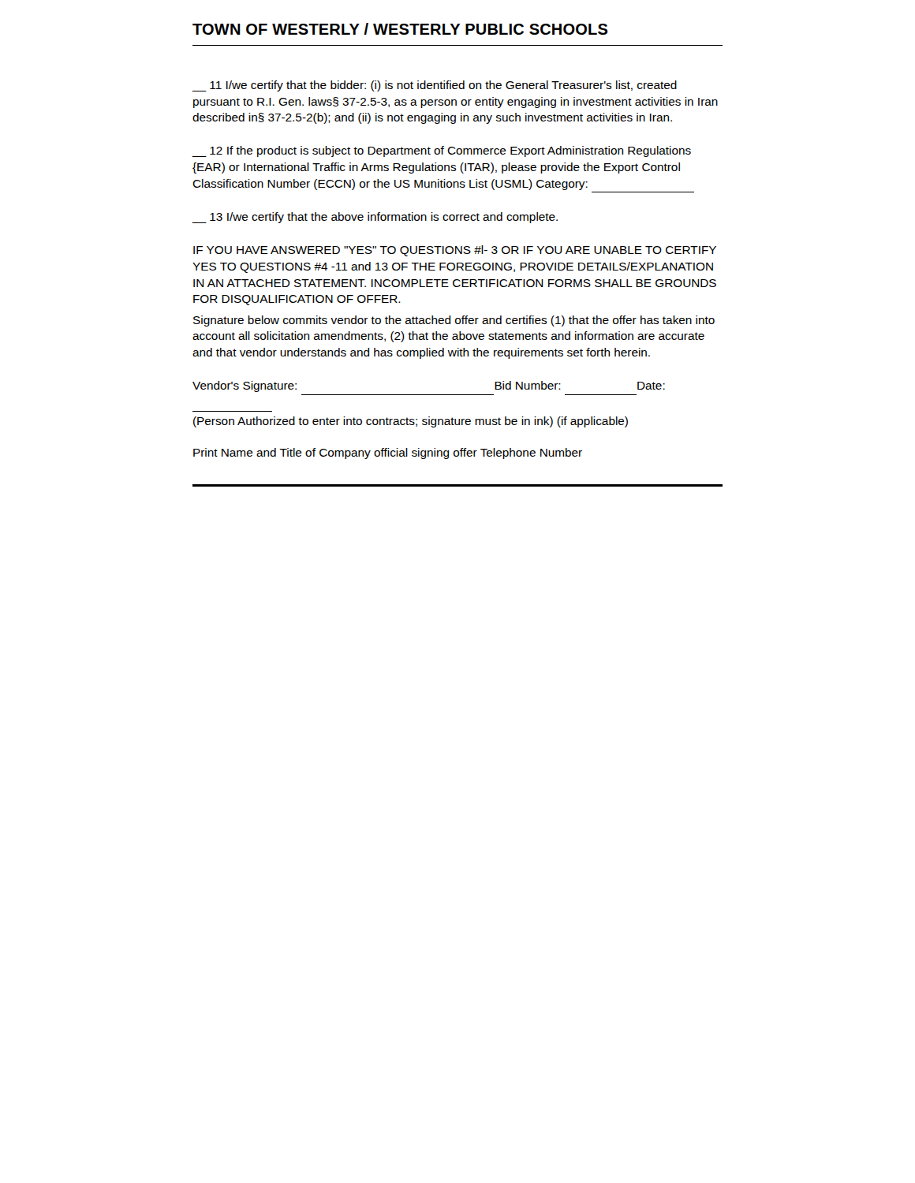TOWN OF WESTERLY / WESTERLY PUBLIC SCHOOLS
__ 11 I/we certify that the bidder: (i) is not identified on the General Treasurer's list, created pursuant to R.I. Gen. laws§ 37-2.5-3, as a person or entity engaging in investment activities in Iran described in§ 37-2.5-2(b); and (ii) is not engaging in any such investment activities in Iran.
__ 12 If the product is subject to Department of Commerce Export Administration Regulations {EAR) or International Traffic in Arms Regulations (ITAR), please provide the Export Control Classification Number (ECCN) or the US Munitions List (USML) Category:
__ 13 I/we certify that the above information is correct and complete.
IF YOU HAVE ANSWERED "YES" TO QUESTIONS #l- 3 OR IF YOU ARE UNABLE TO CERTIFY YES TO QUESTIONS #4 -11 and 13 OF THE FOREGOING, PROVIDE DETAILS/EXPLANATION IN AN ATTACHED STATEMENT. INCOMPLETE CERTIFICATION FORMS SHALL BE GROUNDS FOR DISQUALIFICATION OF OFFER.
Signature below commits vendor to the attached offer and certifies (1) that the offer has taken into account all solicitation amendments, (2) that the above statements and information are accurate and that vendor understands and has complied with the requirements set forth herein.
Vendor's Signature: Bid Number: Date:
(Person Authorized to enter into contracts; signature must be in ink) (if applicable)
Print Name and Title of Company official signing offer Telephone Number